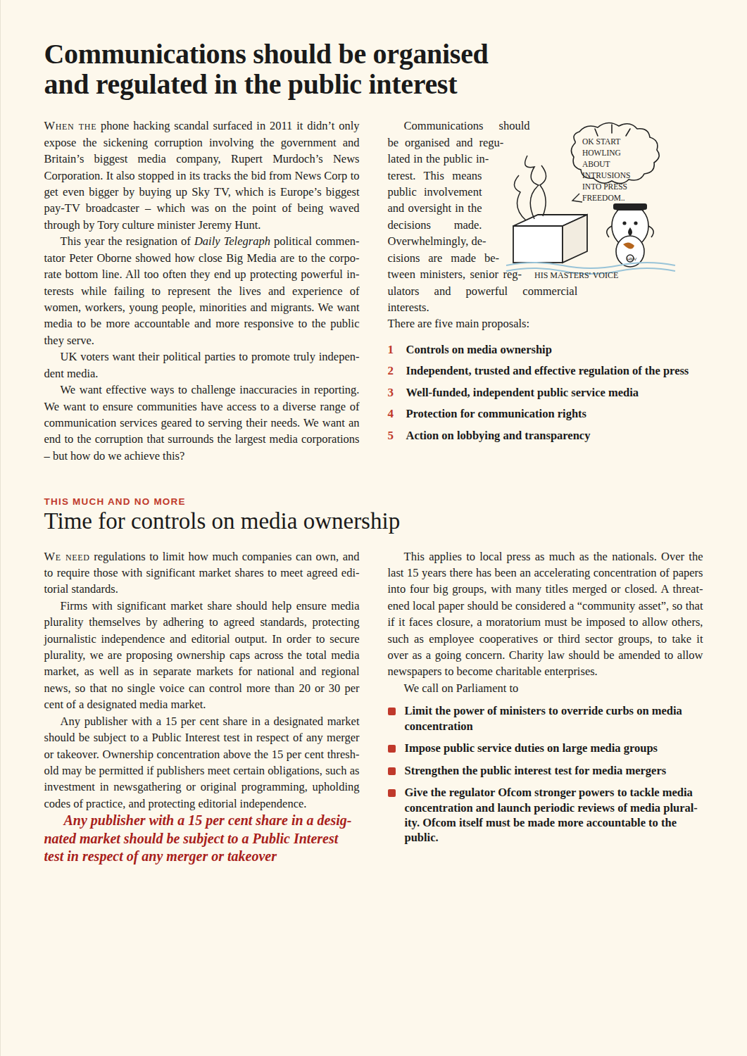Communications should be organised
and regulated in the public interest
When the phone hacking scandal surfaced in 2011 it didn’t only expose the sickening corruption involving the government and Britain’s biggest media company, Rupert Murdoch’s News Corporation. It also stopped in its tracks the bid from News Corp to get even bigger by buying up Sky TV, which is Europe’s biggest pay-TV broadcaster – which was on the point of being waved through by Tory culture minister Jeremy Hunt.
This year the resigna­tion of Daily Telegraph political commentator Peter Oborne showed how close Big Media are to the corporate bottom line. All too often they end up protecting powerful interests while failing to represent the lives and experience of women, workers, young people, minorities and migrants. We want media to be more accountable and more responsive to the public they serve.
UK voters want their political parties to promote truly independent media.
We want effective ways to challenge inaccuracies in reporting. We want to ensure communities have access to a diverse range of communication services geared to serving their needs. We want an end to the corruption that surrounds the largest media corporations – but how do we achieve this?
Communications should be organised and regulated in the public interest. This means public involvement and oversight in the decisions made. Overwhelmingly, decisions are made between ministers, senior regulators and powerful commercial interests.
There are five main proposals:
Controls on media ownership
Independent, trusted and effective regulation of the press
Well-funded, independent public service media
Protection for communication rights
Action on lobbying and transparency
This much and no more
Time for controls on media ownership
We need regulations to limit how much companies can own, and to require those with significant market shares to meet agreed editorial standards.
Firms with significant market share should help ensure media plurality themselves by adhering to agreed standards, protecting journalistic independence and editorial output. In order to secure plurality, we are proposing ownership caps across the total media market, as well as in separate markets for national and regional news, so that no single voice can control more than 20 or 30 per cent of a designated media market.
Any publisher with a 15 per cent share in a designated market should be subject to a Public Interest test in respect of any merger or takeover. Ownership concentration above the 15 per cent threshold may be permitted if publishers meet certain obligations, such as investment in newsgathering or original programming, upholding codes of practice, and protecting editorial independence.
Any publisher with a 15 per cent share in a designated market should be subject to a Public Interest test in respect of any merger or takeover
This applies to local press as much as the nationals. Over the last 15 years there has been an accelerating concentra­tion of papers into four big groups, with many titles merged or closed. A threatened local paper should be considered a “community asset”, so that if it faces closure, a moratorium must be imposed to allow others, such as employee coopera­tives or third sector groups, to take it over as a going concern. Charity law should be amended to allow newspapers to become charitable enterprises.
We call on Parliament to
Limit the power of ministers to override curbs on media concentration
Impose public service duties on large media groups
Strengthen the public interest test for media mergers
Give the regulator Ofcom stronger powers to tackle media concentration and launch periodic reviews of media plurality. Ofcom itself must be made more accountable to the public.